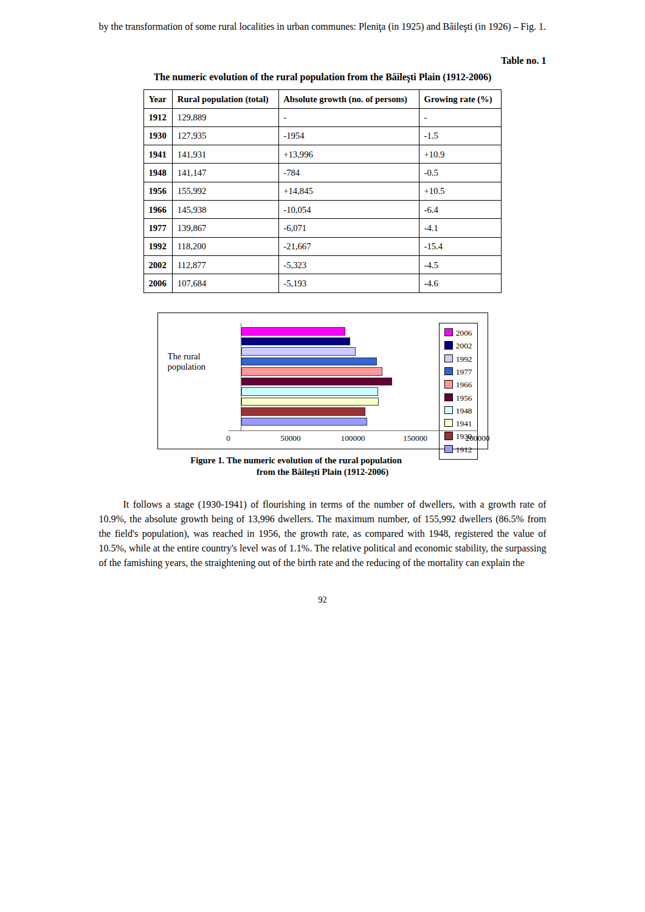by the transformation of some rural localities in urban communes: Pleniţa (in 1925) and Băileşti (in 1926) – Fig. 1.
Table no. 1
The numeric evolution of the rural population from the Băileşti Plain (1912-2006)
| Year | Rural population (total) | Absolute growth (no. of persons) | Growing rate (%) |
| --- | --- | --- | --- |
| 1912 | 129,889 | - | - |
| 1930 | 127,935 | -1954 | -1.5 |
| 1941 | 141,931 | +13,996 | +10.9 |
| 1948 | 141,147 | -784 | -0.5 |
| 1956 | 155,992 | +14,845 | +10.5 |
| 1966 | 145,938 | -10,054 | -6.4 |
| 1977 | 139,867 | -6,071 | -4.1 |
| 1992 | 118,200 | -21,667 | -15.4 |
| 2002 | 112,877 | -5,323 | -4.5 |
| 2006 | 107,684 | -5,193 | -4.6 |
2006
2002
1992
1977
1966
1956
1948
1941
1930
1912
The rural
population
0 50000 100000 150000 200000
Figure 1. The numeric evolution of the rural population
from the Băileşti Plain (1912-2006)
It follows a stage (1930-1941) of flourishing in terms of the number of dwellers, with a growth rate of 10.9%, the absolute growth being of 13,996 dwellers. The maximum number, of 155,992 dwellers (86.5% from the field's population), was reached in 1956, the growth rate, as compared with 1948, registered the value of 10.5%, while at the entire country's level was of 1.1%. The relative political and economic stability, the surpassing of the famishing years, the straightening out of the birth rate and the reducing of the mortality can explain the
92